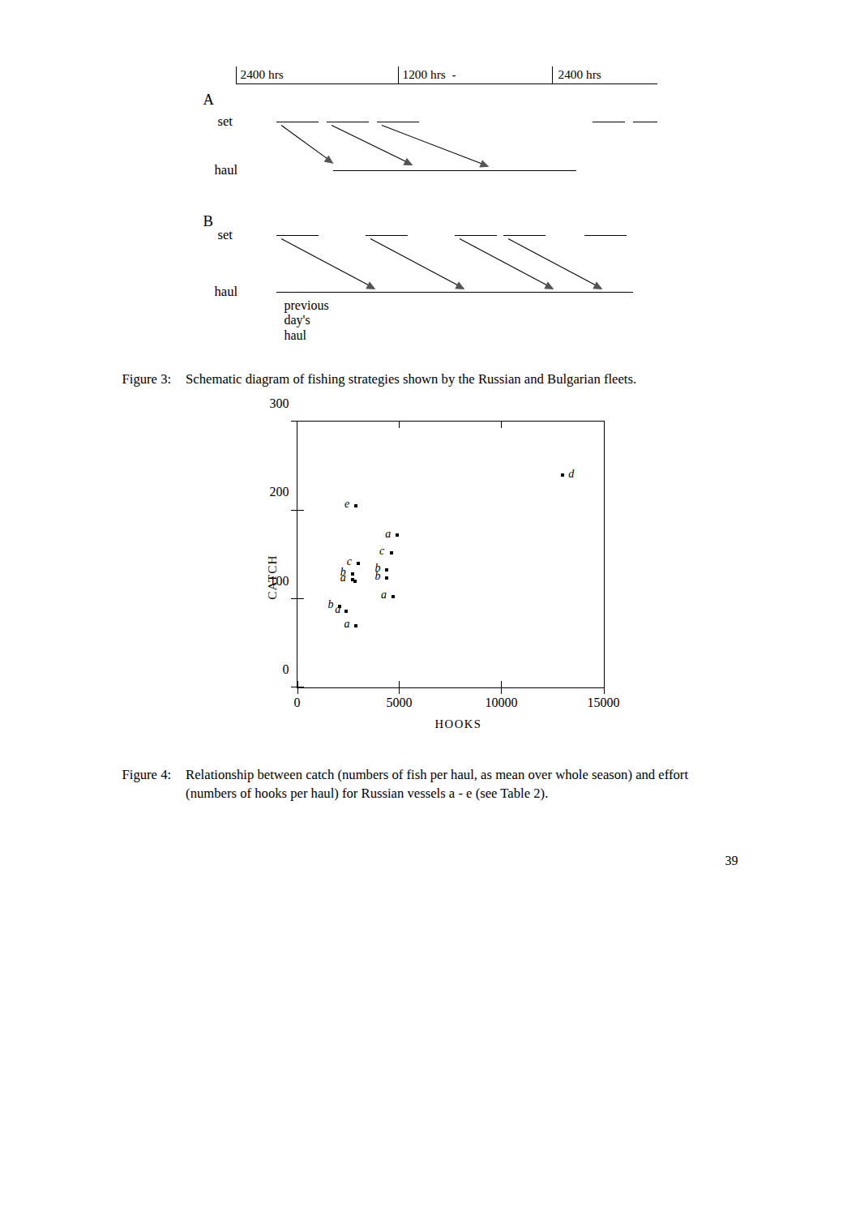2400 hrs
1200 hrs -
2400 hrs
A
set
haul
B
set
haul
previous
day's
haul
Figure 3:
Schematic diagram of fishing strategies shown by the Russian and Bulgarian fleets.
CATCH
0
100
200
300
0
5000
10000
15000
d
e
a
c
c
b
b
b
a
a
b
d
a
HOOKS
Figure 4:
Relationship between catch (numbers of fish per haul, as mean over whole season) and effort (numbers of hooks per haul) for Russian vessels a - e (see Table 2).
39